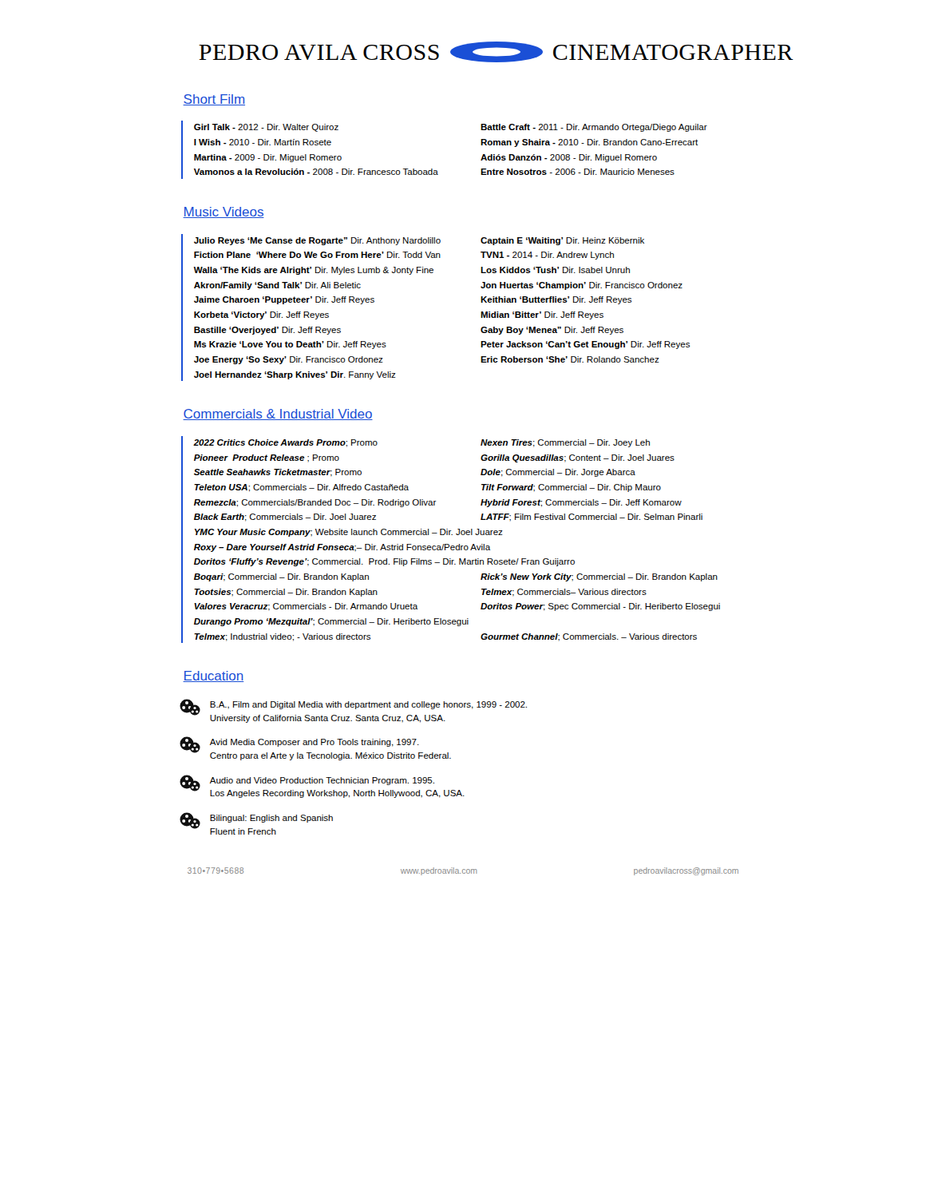Pedro Avila Cross
Cinematographer
Short Film
Girl Talk - 2012 - Dir. Walter Quiroz
Battle Craft - 2011 - Dir. Armando Ortega/Diego Aguilar
I Wish - 2010 - Dir. Martín Rosete
Roman y Shaira - 2010 - Dir. Brandon Cano-Errecart
Martina - 2009 - Dir. Miguel Romero
Adiós Danzón - 2008 - Dir. Miguel Romero
Vamonos a la Revolución - 2008 - Dir. Francesco Taboada
Entre Nosotros - 2006 - Dir. Mauricio Meneses
Music Videos
Julio Reyes ‘Me Canse de Rogarte” Dir. Anthony Nardolillo
Captain E ‘Waiting’ Dir. Heinz Köbernik
Fiction Plane ‘Where Do We Go From Here’ Dir. Todd Van
TVN1 - 2014 - Dir. Andrew Lynch
Walla ‘The Kids are Alright’ Dir. Myles Lumb & Jonty Fine
Los Kiddos ‘Tush’ Dir. Isabel Unruh
Akron/Family ‘Sand Talk’ Dir. Ali Beletic
Jon Huertas ‘Champion’ Dir. Francisco Ordonez
Jaime Charoen ‘Puppeteer’ Dir. Jeff Reyes
Keithian ‘Butterflies’ Dir. Jeff Reyes
Korbeta ‘Victory’ Dir. Jeff Reyes
Midian ‘Bitter’ Dir. Jeff Reyes
Bastille ‘Overjoyed’ Dir. Jeff Reyes
Gaby Boy ‘Menea” Dir. Jeff Reyes
Ms Krazie ‘Love You to Death’ Dir. Jeff Reyes
Peter Jackson ‘Can’t Get Enough’ Dir. Jeff Reyes
Joe Energy ‘So Sexy’ Dir. Francisco Ordonez
Eric Roberson ‘She’ Dir. Rolando Sanchez
Joel Hernandez ‘Sharp Knives’ Dir. Fanny Veliz
Commercials & Industrial Video
2022 Critics Choice Awards Promo; Promo
Nexen Tires; Commercial – Dir. Joey Leh
Pioneer Product Release ; Promo
Gorilla Quesadillas; Content – Dir. Joel Juares
Seattle Seahawks Ticketmaster; Promo
Dole; Commercial – Dir. Jorge Abarca
Teleton USA; Commercials – Dir. Alfredo Castañeda
Tilt Forward; Commercial – Dir. Chip Mauro
Remezcla; Commercials/Branded Doc – Dir. Rodrigo Olivar
Hybrid Forest; Commercials – Dir. Jeff Komarow
Black Earth; Commercials – Dir. Joel Juarez
LATFF; Film Festival Commercial – Dir. Selman Pinarli
YMC Your Music Company; Website launch Commercial – Dir. Joel Juarez
Roxy – Dare Yourself Astrid Fonseca;– Dir. Astrid Fonseca/Pedro Avila
Doritos ‘Fluffy’s Revenge’; Commercial. Prod. Flip Films – Dir. Martin Rosete/ Fran Guijarro
Boqari; Commercial – Dir. Brandon Kaplan
Rick’s New York City; Commercial – Dir. Brandon Kaplan
Tootsies; Commercial – Dir. Brandon Kaplan
Telmex; Commercials– Various directors
Valores Veracruz; Commercials - Dir. Armando Urueta
Doritos Power; Spec Commercial - Dir. Heriberto Elosegui
Durango Promo ‘Mezquital’; Commercial – Dir. Heriberto Elosegui
Telmex; Industrial video; - Various directors
Gourmet Channel; Commercials. – Various directors
Education
B.A., Film and Digital Media with department and college honors, 1999 - 2002.
University of California Santa Cruz. Santa Cruz, CA, USA.
Avid Media Composer and Pro Tools training, 1997.
Centro para el Arte y la Tecnologia. México Distrito Federal.
Audio and Video Production Technician Program. 1995.
Los Angeles Recording Workshop, North Hollywood, CA, USA.
Bilingual: English and Spanish
Fluent in French
310•779•5688 www.pedroavila.com pedroavilacross@gmail.com